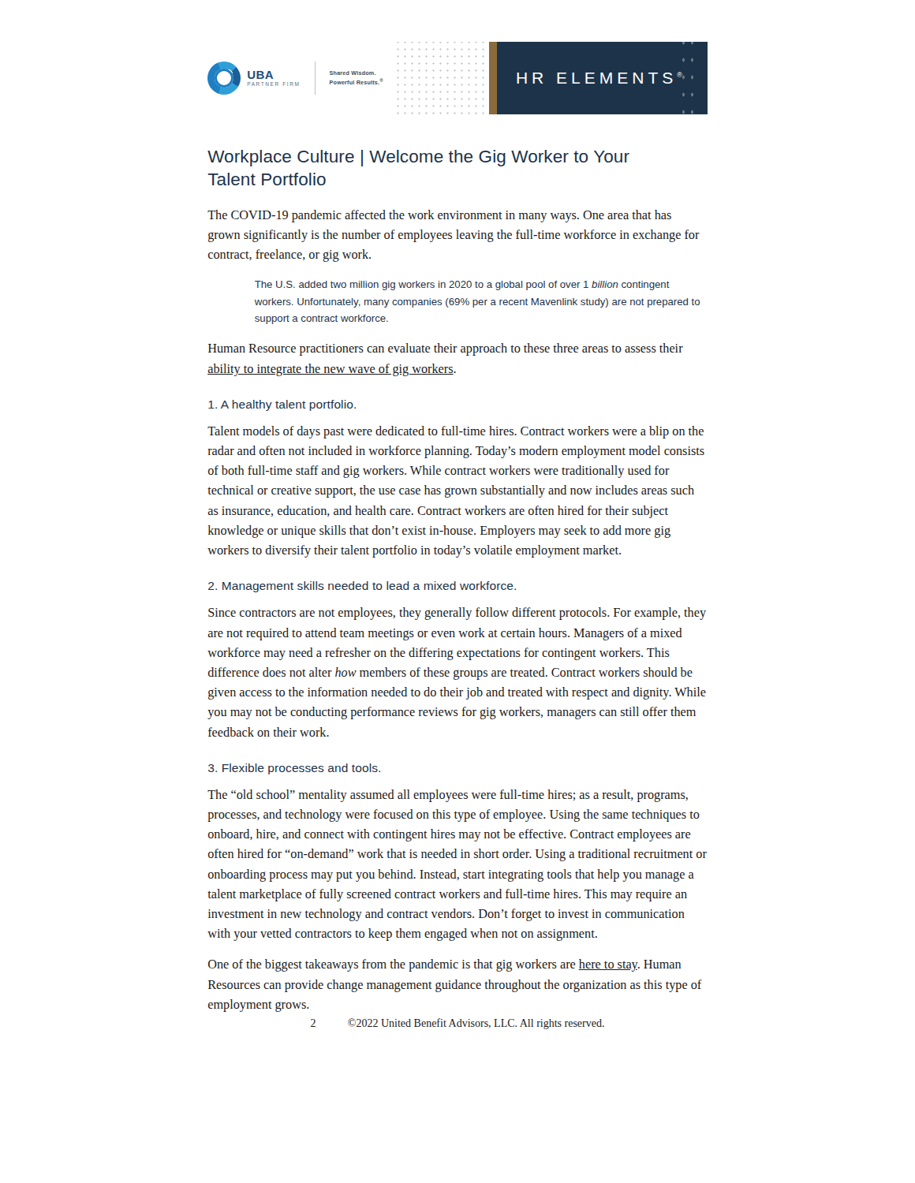UBA
Partner Firm
Shared Wisdom.
Powerful Results.®
HR ELEMENTS®
Workplace Culture | Welcome the Gig Worker to Your
Talent Portfolio
The COVID-19 pandemic affected the work environment in many ways. One area that has grown significantly is the number of employees leaving the full-time workforce in exchange for contract, freelance, or gig work.
The U.S. added two million gig workers in 2020 to a global pool of over 1 billion contingent workers. Unfortunately, many companies (69% per a recent Mavenlink study) are not prepared to support a contract workforce.
Human Resource practitioners can evaluate their approach to these three areas to assess their ability to integrate the new wave of gig workers.
1. A healthy talent portfolio.
Talent models of days past were dedicated to full-time hires. Contract workers were a blip on the radar and often not included in workforce planning. Today’s modern employment model consists of both full-time staff and gig workers. While contract workers were traditionally used for technical or creative support, the use case has grown substantially and now includes areas such as insurance, education, and health care. Contract workers are often hired for their subject knowledge or unique skills that don’t exist in-house. Employers may seek to add more gig workers to diversify their talent portfolio in today’s volatile employment market.
2. Management skills needed to lead a mixed workforce.
Since contractors are not employees, they generally follow different protocols. For example, they are not required to attend team meetings or even work at certain hours. Managers of a mixed workforce may need a refresher on the differing expectations for contingent workers. This difference does not alter how members of these groups are treated. Contract workers should be given access to the information needed to do their job and treated with respect and dignity. While you may not be conducting performance reviews for gig workers, managers can still offer them feedback on their work.
3. Flexible processes and tools.
The “old school” mentality assumed all employees were full-time hires; as a result, programs, processes, and technology were focused on this type of employee. Using the same techniques to onboard, hire, and connect with contingent hires may not be effective. Contract employees are often hired for “on-demand” work that is needed in short order. Using a traditional recruitment or onboarding process may put you behind. Instead, start integrating tools that help you manage a talent marketplace of fully screened contract workers and full-time hires. This may require an investment in new technology and contract vendors. Don’t forget to invest in communication with your vetted contractors to keep them engaged when not on assignment.
One of the biggest takeaways from the pandemic is that gig workers are here to stay. Human Resources can provide change management guidance throughout the organization as this type of employment grows.
2 ©2022 United Benefit Advisors, LLC. All rights reserved.